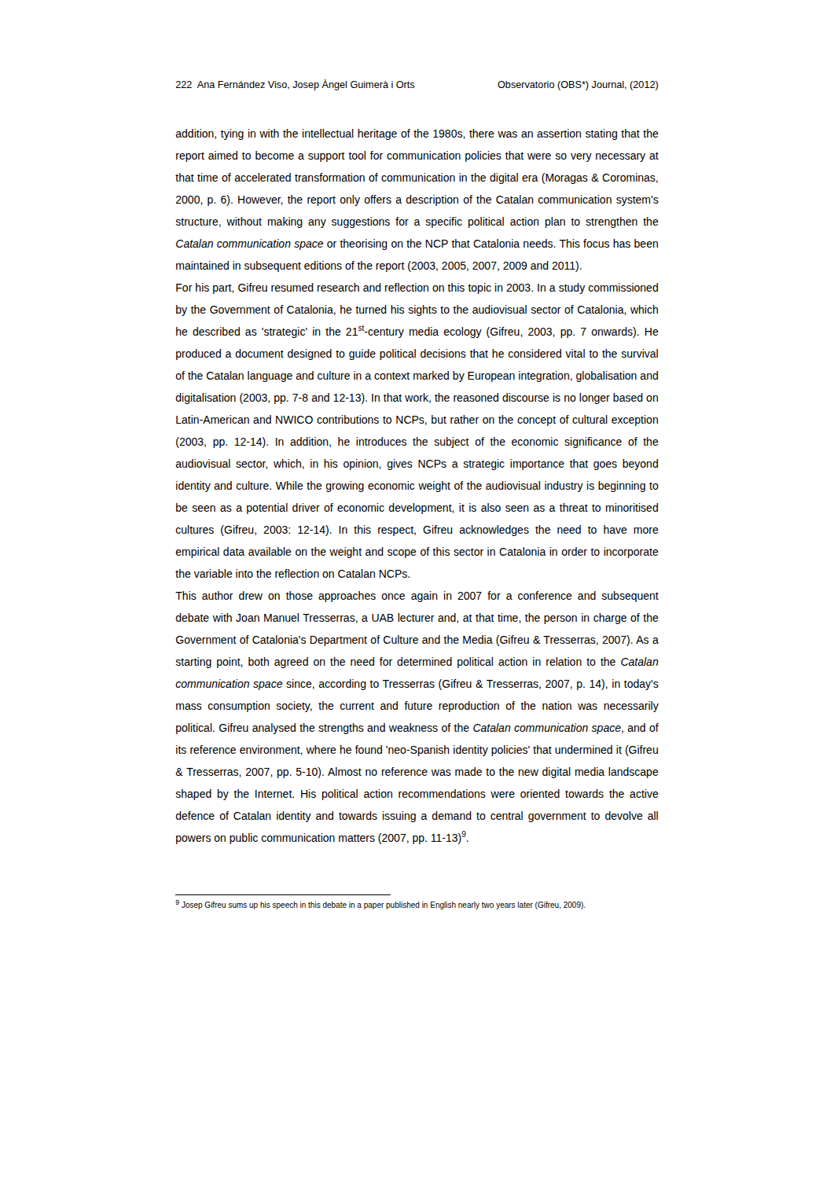222 Ana Fernández Viso, Josep Àngel Guimerà i Orts Observatorio (OBS*) Journal, (2012)
addition, tying in with the intellectual heritage of the 1980s, there was an assertion stating that the report aimed to become a support tool for communication policies that were so very necessary at that time of accelerated transformation of communication in the digital era (Moragas & Corominas, 2000, p. 6). However, the report only offers a description of the Catalan communication system's structure, without making any suggestions for a specific political action plan to strengthen the Catalan communication space or theorising on the NCP that Catalonia needs. This focus has been maintained in subsequent editions of the report (2003, 2005, 2007, 2009 and 2011).
For his part, Gifreu resumed research and reflection on this topic in 2003. In a study commissioned by the Government of Catalonia, he turned his sights to the audiovisual sector of Catalonia, which he described as 'strategic' in the 21st-century media ecology (Gifreu, 2003, pp. 7 onwards). He produced a document designed to guide political decisions that he considered vital to the survival of the Catalan language and culture in a context marked by European integration, globalisation and digitalisation (2003, pp. 7-8 and 12-13). In that work, the reasoned discourse is no longer based on Latin-American and NWICO contributions to NCPs, but rather on the concept of cultural exception (2003, pp. 12-14). In addition, he introduces the subject of the economic significance of the audiovisual sector, which, in his opinion, gives NCPs a strategic importance that goes beyond identity and culture. While the growing economic weight of the audiovisual industry is beginning to be seen as a potential driver of economic development, it is also seen as a threat to minoritised cultures (Gifreu, 2003: 12-14). In this respect, Gifreu acknowledges the need to have more empirical data available on the weight and scope of this sector in Catalonia in order to incorporate the variable into the reflection on Catalan NCPs.
This author drew on those approaches once again in 2007 for a conference and subsequent debate with Joan Manuel Tresserras, a UAB lecturer and, at that time, the person in charge of the Government of Catalonia's Department of Culture and the Media (Gifreu & Tresserras, 2007). As a starting point, both agreed on the need for determined political action in relation to the Catalan communication space since, according to Tresserras (Gifreu & Tresserras, 2007, p. 14), in today's mass consumption society, the current and future reproduction of the nation was necessarily political. Gifreu analysed the strengths and weakness of the Catalan communication space, and of its reference environment, where he found 'neo-Spanish identity policies' that undermined it (Gifreu & Tresserras, 2007, pp. 5-10). Almost no reference was made to the new digital media landscape shaped by the Internet. His political action recommendations were oriented towards the active defence of Catalan identity and towards issuing a demand to central government to devolve all powers on public communication matters (2007, pp. 11-13)9.
9 Josep Gifreu sums up his speech in this debate in a paper published in English nearly two years later (Gifreu, 2009).